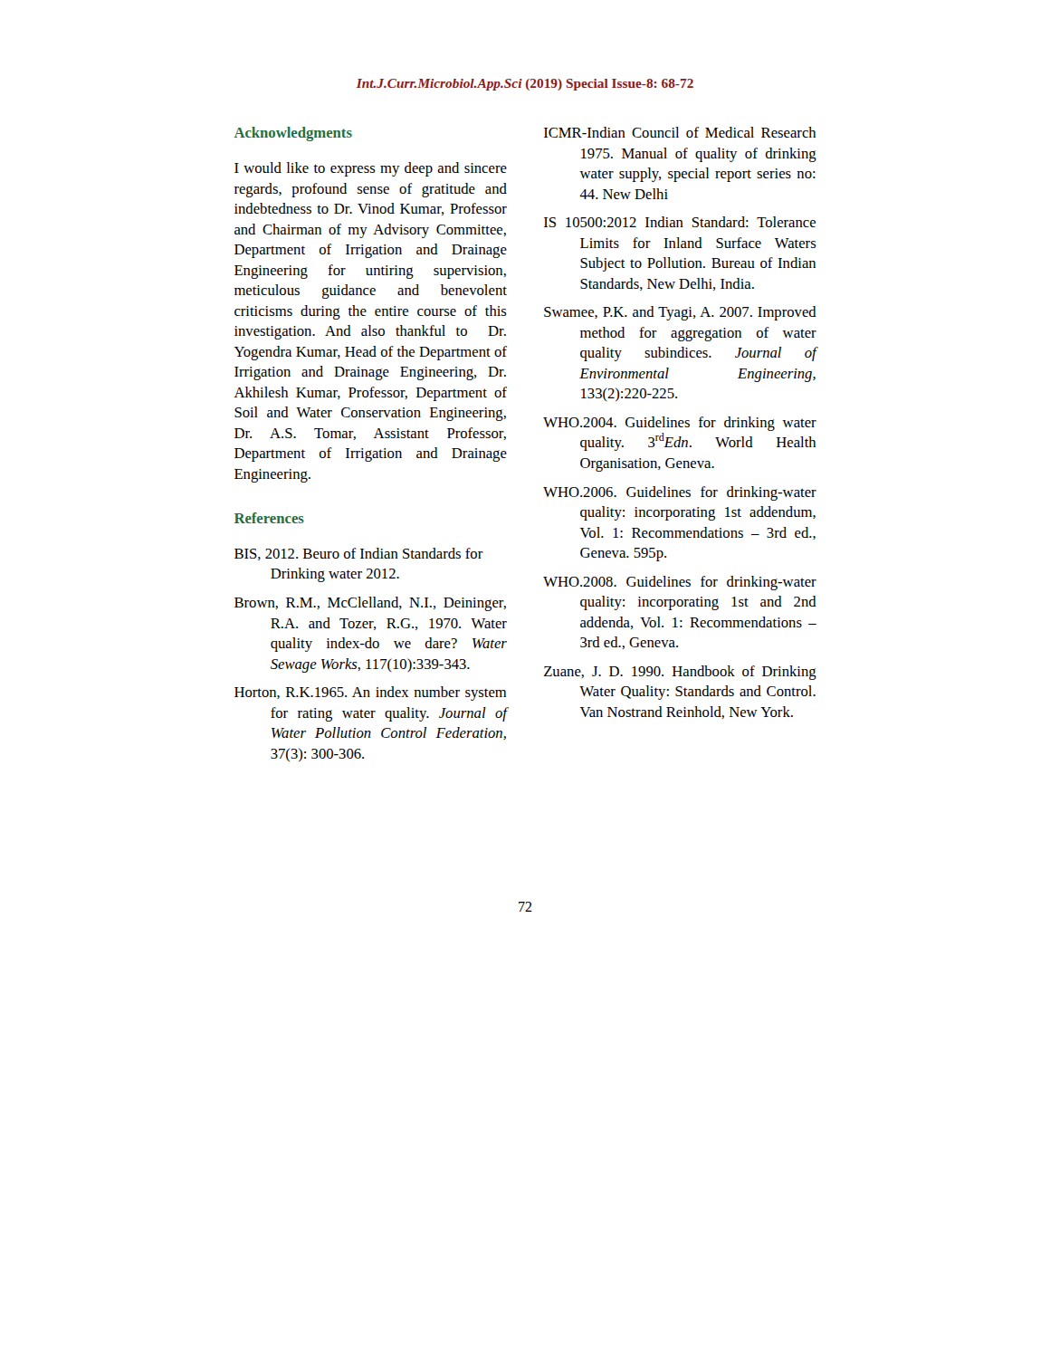Int.J.Curr.Microbiol.App.Sci (2019) Special Issue-8: 68-72
Acknowledgments
I would like to express my deep and sincere regards, profound sense of gratitude and indebtedness to Dr. Vinod Kumar, Professor and Chairman of my Advisory Committee, Department of Irrigation and Drainage Engineering for untiring supervision, meticulous guidance and benevolent criticisms during the entire course of this investigation. And also thankful to Dr. Yogendra Kumar, Head of the Department of Irrigation and Drainage Engineering, Dr. Akhilesh Kumar, Professor, Department of Soil and Water Conservation Engineering, Dr. A.S. Tomar, Assistant Professor, Department of Irrigation and Drainage Engineering.
References
BIS, 2012. Beuro of Indian Standards for Drinking water 2012.
Brown, R.M., McClelland, N.I., Deininger, R.A. and Tozer, R.G., 1970. Water quality index-do we dare? Water Sewage Works, 117(10):339-343.
Horton, R.K.1965. An index number system for rating water quality. Journal of Water Pollution Control Federation, 37(3): 300-306.
ICMR-Indian Council of Medical Research 1975. Manual of quality of drinking water supply, special report series no: 44. New Delhi
IS 10500:2012 Indian Standard: Tolerance Limits for Inland Surface Waters Subject to Pollution. Bureau of Indian Standards, New Delhi, India.
Swamee, P.K. and Tyagi, A. 2007. Improved method for aggregation of water quality subindices. Journal of Environmental Engineering, 133(2):220-225.
WHO.2004. Guidelines for drinking water quality. 3rdEdn. World Health Organisation, Geneva.
WHO.2006. Guidelines for drinking-water quality: incorporating 1st addendum, Vol. 1: Recommendations – 3rd ed., Geneva. 595p.
WHO.2008. Guidelines for drinking-water quality: incorporating 1st and 2nd addenda, Vol. 1: Recommendations – 3rd ed., Geneva.
Zuane, J. D. 1990. Handbook of Drinking Water Quality: Standards and Control. Van Nostrand Reinhold, New York.
72